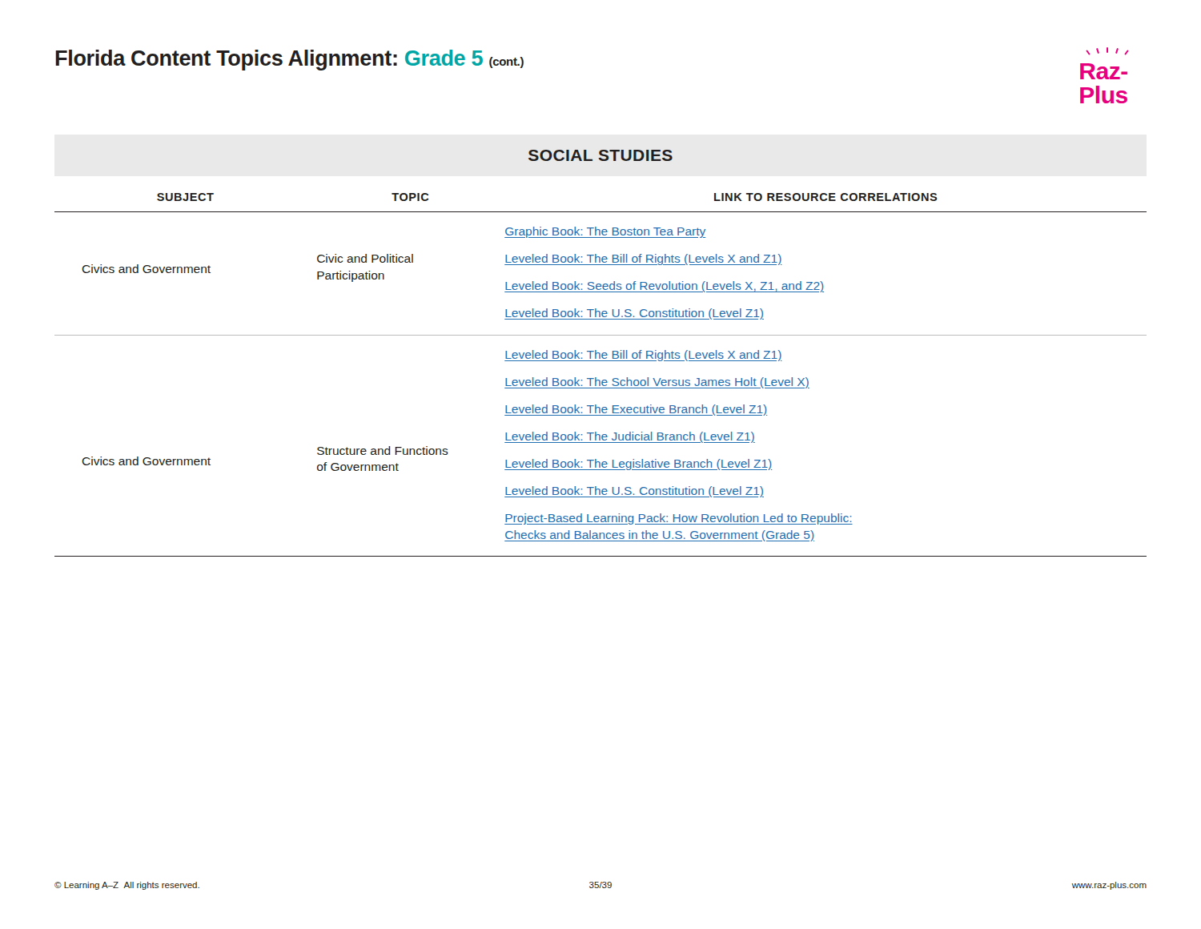Florida Content Topics Alignment: Grade 5 (cont.)
Raz-Plus
| SOCIAL STUDIES |
| --- |
| SUBJECT | TOPIC | LINK TO RESOURCE CORRELATIONS |
| Civics and Government | Civic and Political Participation | Graphic Book: The Boston Tea Party Leveled Book: The Bill of Rights (Levels X and Z1) Leveled Book: Seeds of Revolution (Levels X, Z1, and Z2) Leveled Book: The U.S. Constitution (Level Z1) |
| Civics and Government | Structure and Functions of Government | Leveled Book: The Bill of Rights (Levels X and Z1) Leveled Book: The School Versus James Holt (Level X) Leveled Book: The Executive Branch (Level Z1) Leveled Book: The Judicial Branch (Level Z1) Leveled Book: The Legislative Branch (Level Z1) Leveled Book: The U.S. Constitution (Level Z1) Project-Based Learning Pack: How Revolution Led to Republic: Checks and Balances in the U.S. Government (Grade 5) |
© Learning A–Z All rights reserved. 35/39 www.raz-plus.com